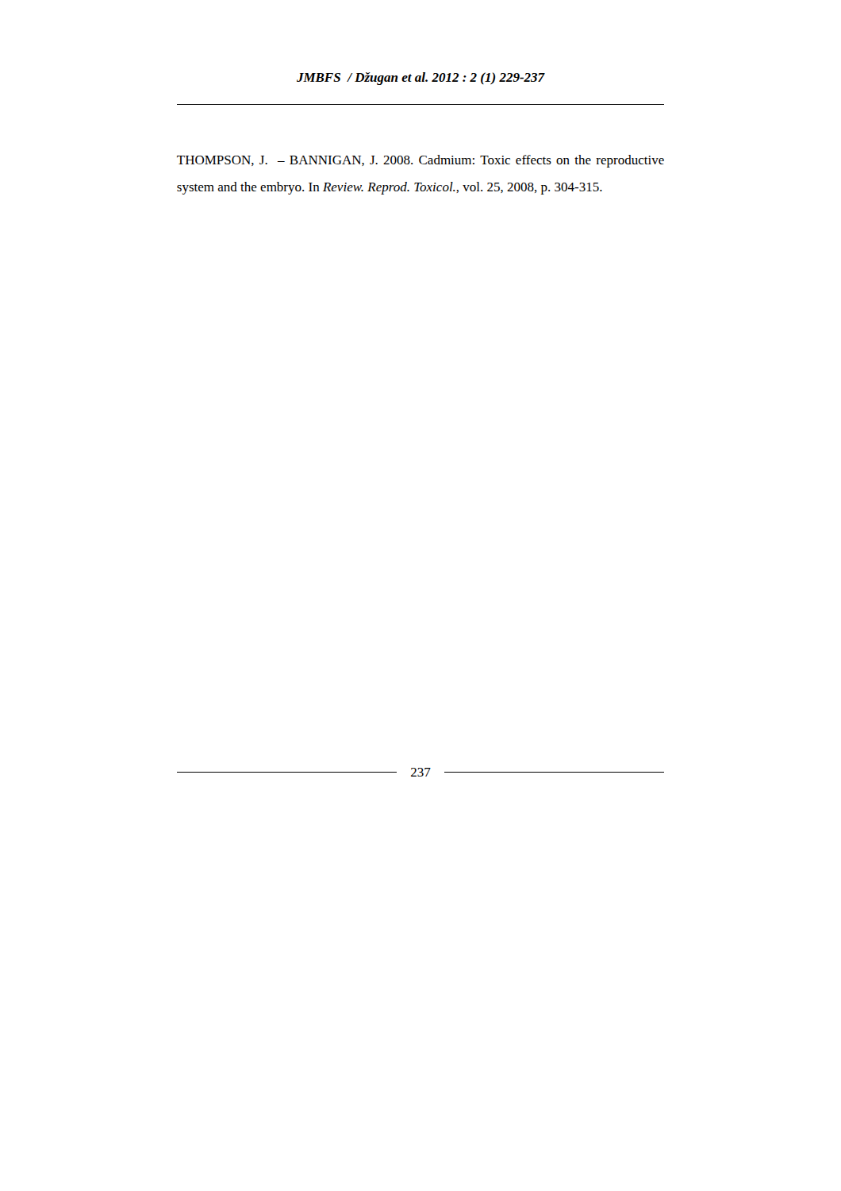JMBFS / Džugan et al. 2012 : 2 (1) 229-237
THOMPSON, J. – BANNIGAN, J. 2008. Cadmium: Toxic effects on the reproductive system and the embryo. In Review. Reprod. Toxicol., vol. 25, 2008, p. 304-315.
237